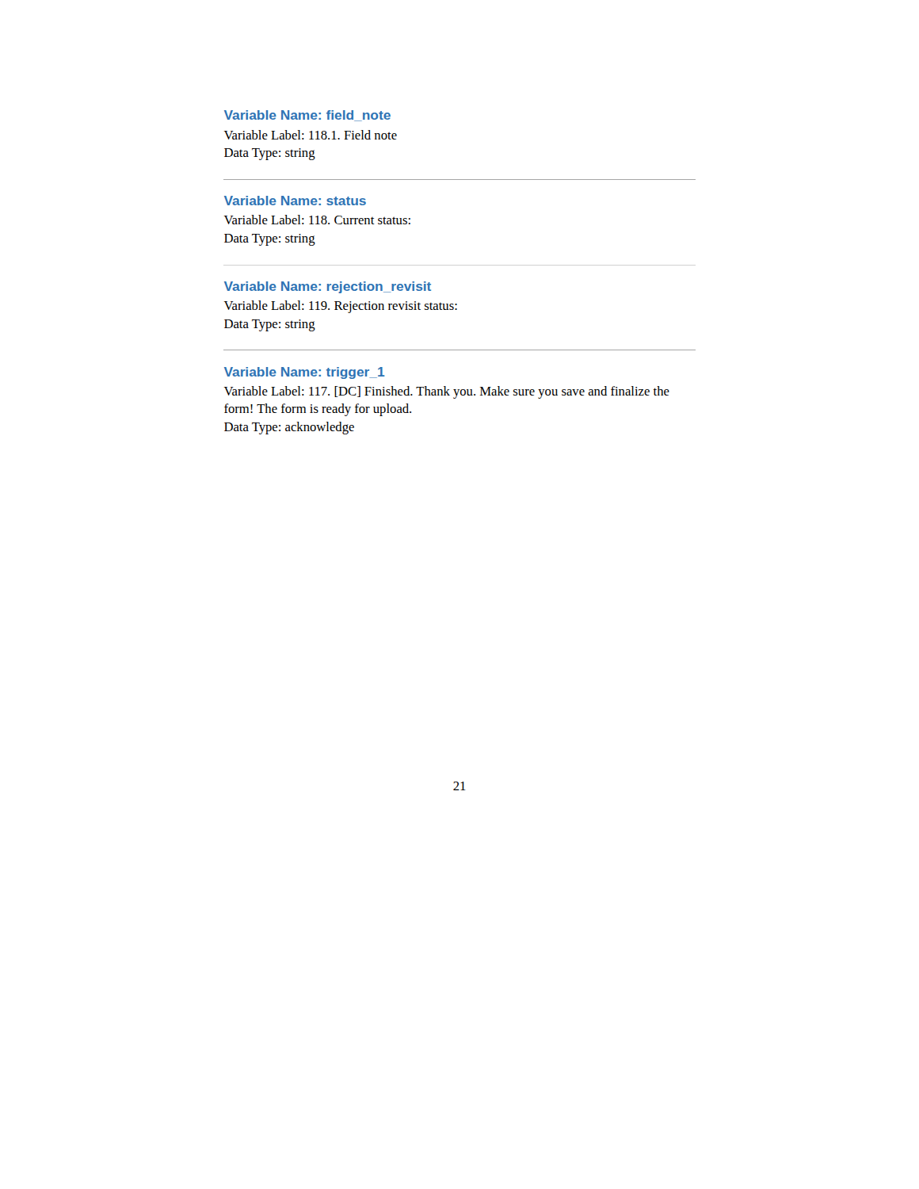Variable Name: field_note
Variable Label: 118.1. Field note
Data Type: string
Variable Name: status
Variable Label: 118. Current status:
Data Type: string
Variable Name: rejection_revisit
Variable Label: 119. Rejection revisit status:
Data Type: string
Variable Name: trigger_1
Variable Label: 117. [DC] Finished. Thank you. Make sure you save and finalize the form! The form is ready for upload.
Data Type: acknowledge
21